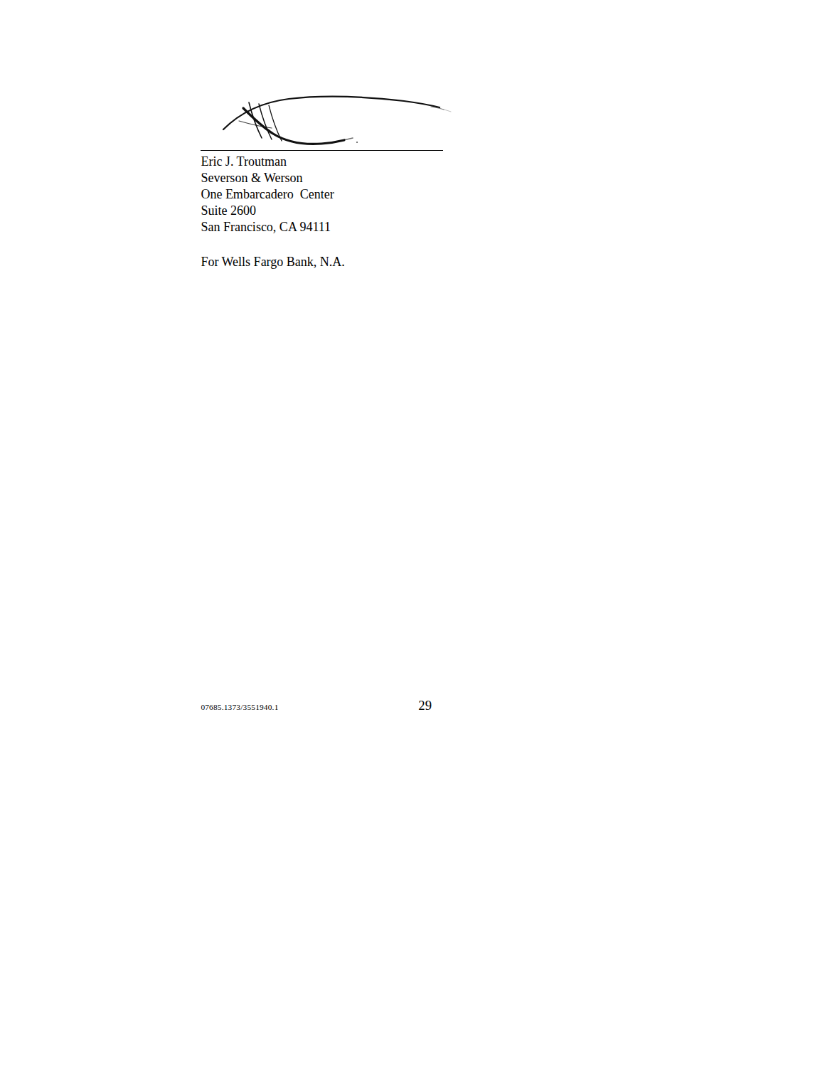Eric J. Troutman
Severson & Werson
One Embarcadero Center
Suite 2600
San Francisco, CA 94111
For Wells Fargo Bank, N.A.
07685.1373/3551940.1 29